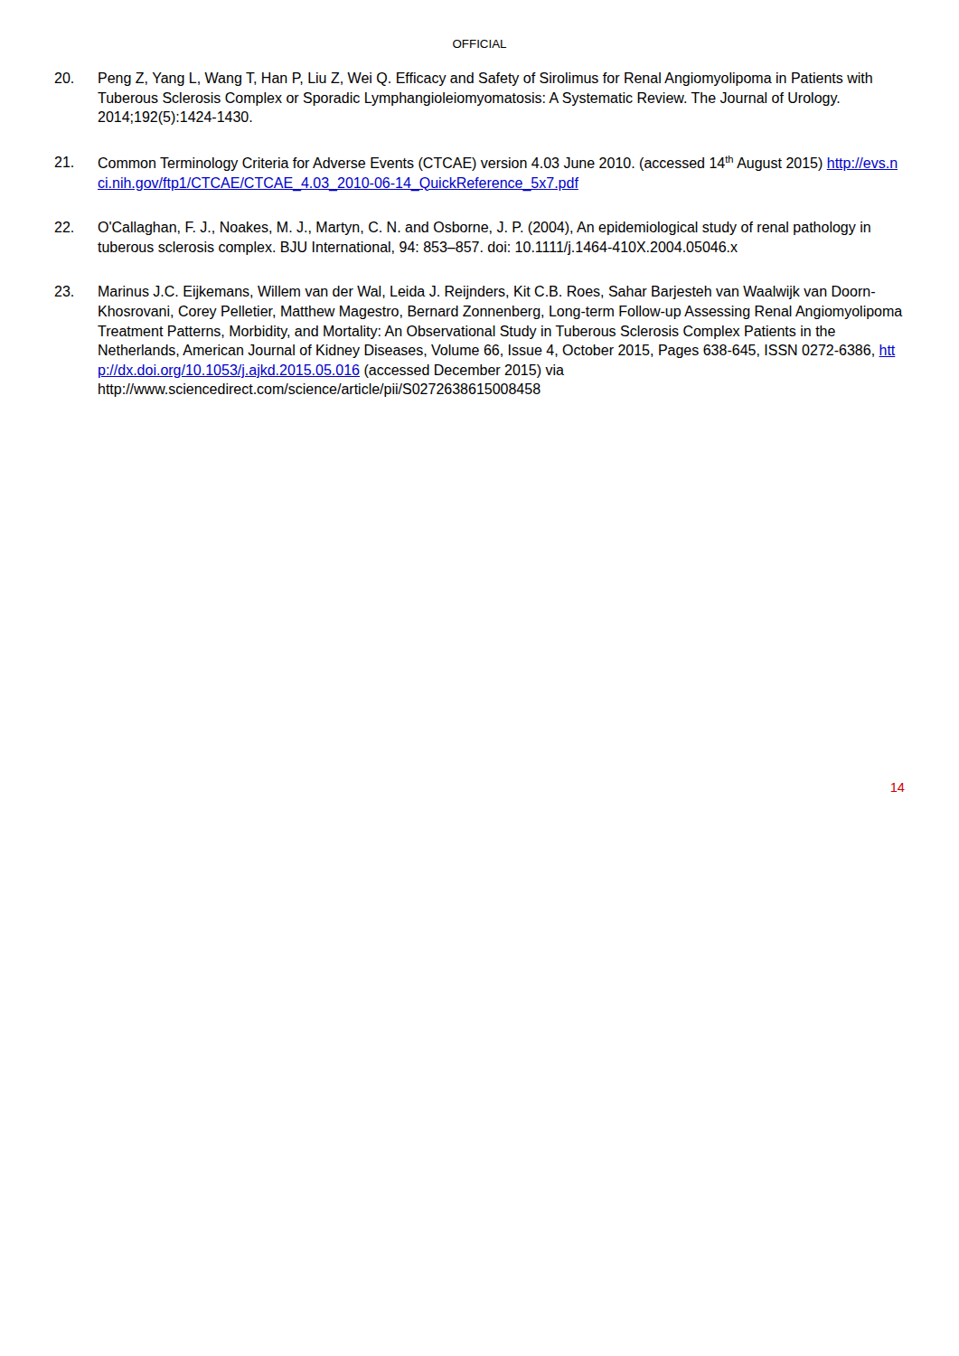OFFICIAL
20. Peng Z, Yang L, Wang T, Han P, Liu Z, Wei Q. Efficacy and Safety of Sirolimus for Renal Angiomyolipoma in Patients with Tuberous Sclerosis Complex or Sporadic Lymphangioleiomyomatosis: A Systematic Review. The Journal of Urology. 2014;192(5):1424-1430.
21. Common Terminology Criteria for Adverse Events (CTCAE) version 4.03 June 2010. (accessed 14th August 2015) http://evs.nci.nih.gov/ftp1/CTCAE/CTCAE_4.03_2010-06-14_QuickReference_5x7.pdf
22. O'Callaghan, F. J., Noakes, M. J., Martyn, C. N. and Osborne, J. P. (2004), An epidemiological study of renal pathology in tuberous sclerosis complex. BJU International, 94: 853–857. doi: 10.1111/j.1464-410X.2004.05046.x
23. Marinus J.C. Eijkemans, Willem van der Wal, Leida J. Reijnders, Kit C.B. Roes, Sahar Barjesteh van Waalwijk van Doorn-Khosrovani, Corey Pelletier, Matthew Magestro, Bernard Zonnenberg, Long-term Follow-up Assessing Renal Angiomyolipoma Treatment Patterns, Morbidity, and Mortality: An Observational Study in Tuberous Sclerosis Complex Patients in the Netherlands, American Journal of Kidney Diseases, Volume 66, Issue 4, October 2015, Pages 638-645, ISSN 0272-6386, http://dx.doi.org/10.1053/j.ajkd.2015.05.016 (accessed December 2015) via http://www.sciencedirect.com/science/article/pii/S0272638615008458
14